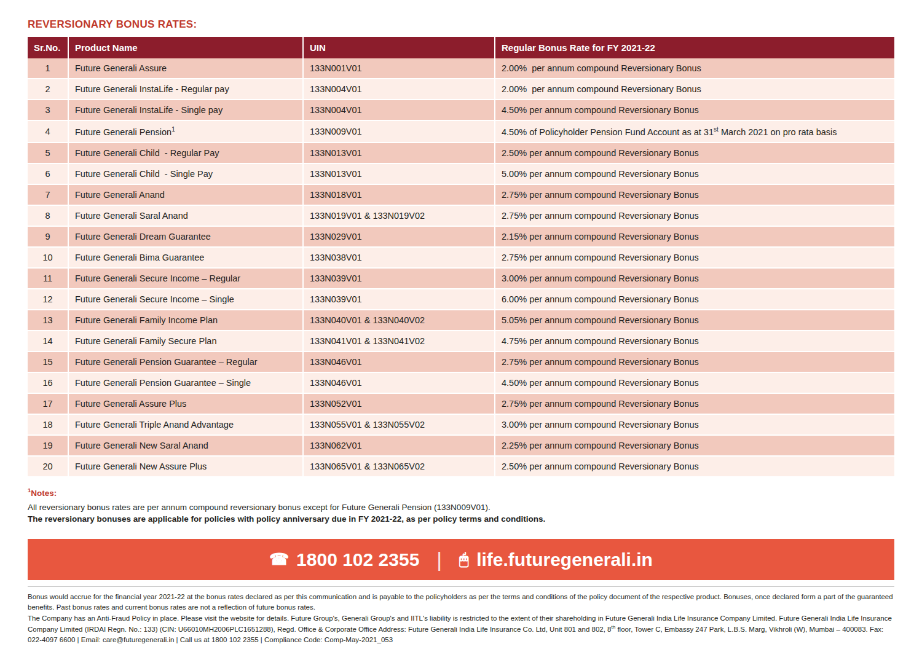Reversionary Bonus Rates:
| Sr.No. | Product Name | UIN | Regular Bonus Rate for FY 2021-22 |
| --- | --- | --- | --- |
| 1 | Future Generali Assure | 133N001V01 | 2.00% per annum compound Reversionary Bonus |
| 2 | Future Generali InstaLife - Regular pay | 133N004V01 | 2.00% per annum compound Reversionary Bonus |
| 3 | Future Generali InstaLife - Single pay | 133N004V01 | 4.50% per annum compound Reversionary Bonus |
| 4 | Future Generali Pension 1 | 133N009V01 | 4.50% of Policyholder Pension Fund Account as at 31 st March 2021 on pro rata basis |
| 5 | Future Generali Child - Regular Pay | 133N013V01 | 2.50% per annum compound Reversionary Bonus |
| 6 | Future Generali Child - Single Pay | 133N013V01 | 5.00% per annum compound Reversionary Bonus |
| 7 | Future Generali Anand | 133N018V01 | 2.75% per annum compound Reversionary Bonus |
| 8 | Future Generali Saral Anand | 133N019V01 & 133N019V02 | 2.75% per annum compound Reversionary Bonus |
| 9 | Future Generali Dream Guarantee | 133N029V01 | 2.15% per annum compound Reversionary Bonus |
| 10 | Future Generali Bima Guarantee | 133N038V01 | 2.75% per annum compound Reversionary Bonus |
| 11 | Future Generali Secure Income – Regular | 133N039V01 | 3.00% per annum compound Reversionary Bonus |
| 12 | Future Generali Secure Income – Single | 133N039V01 | 6.00% per annum compound Reversionary Bonus |
| 13 | Future Generali Family Income Plan | 133N040V01 & 133N040V02 | 5.05% per annum compound Reversionary Bonus |
| 14 | Future Generali Family Secure Plan | 133N041V01 & 133N041V02 | 4.75% per annum compound Reversionary Bonus |
| 15 | Future Generali Pension Guarantee – Regular | 133N046V01 | 2.75% per annum compound Reversionary Bonus |
| 16 | Future Generali Pension Guarantee – Single | 133N046V01 | 4.50% per annum compound Reversionary Bonus |
| 17 | Future Generali Assure Plus | 133N052V01 | 2.75% per annum compound Reversionary Bonus |
| 18 | Future Generali Triple Anand Advantage | 133N055V01 & 133N055V02 | 3.00% per annum compound Reversionary Bonus |
| 19 | Future Generali New Saral Anand | 133N062V01 | 2.25% per annum compound Reversionary Bonus |
| 20 | Future Generali New Assure Plus | 133N065V01 & 133N065V02 | 2.50% per annum compound Reversionary Bonus |
1Notes:
All reversionary bonus rates are per annum compound reversionary bonus except for Future Generali Pension (133N009V01).
The reversionary bonuses are applicable for policies with policy anniversary due in FY 2021-22, as per policy terms and conditions.
☎1800 102 2355
|
🖱life.futuregenerali.in
Bonus would accrue for the financial year 2021-22 at the bonus rates declared as per this communication and is payable to the policyholders as per the terms and conditions of the policy document of the respective product. Bonuses, once declared form a part of the guaranteed benefits. Past bonus rates and current bonus rates are not a reflection of future bonus rates.
The Company has an Anti-Fraud Policy in place. Please visit the website for details. Future Group's, Generali Group's and IITL's liability is restricted to the extent of their shareholding in Future Generali India Life Insurance Company Limited. Future Generali India Life Insurance Company Limited (IRDAI Regn. No.: 133) (CIN: U66010MH2006PLC1651288), Regd. Office & Corporate Office Address: Future Generali India Life Insurance Co. Ltd, Unit 801 and 802, 8th floor, Tower C, Embassy 247 Park, L.B.S. Marg, Vikhroli (W), Mumbai – 400083. Fax: 022-4097 6600 | Email: care@futuregenerali.in | Call us at 1800 102 2355 | Compliance Code: Comp-May-2021_053